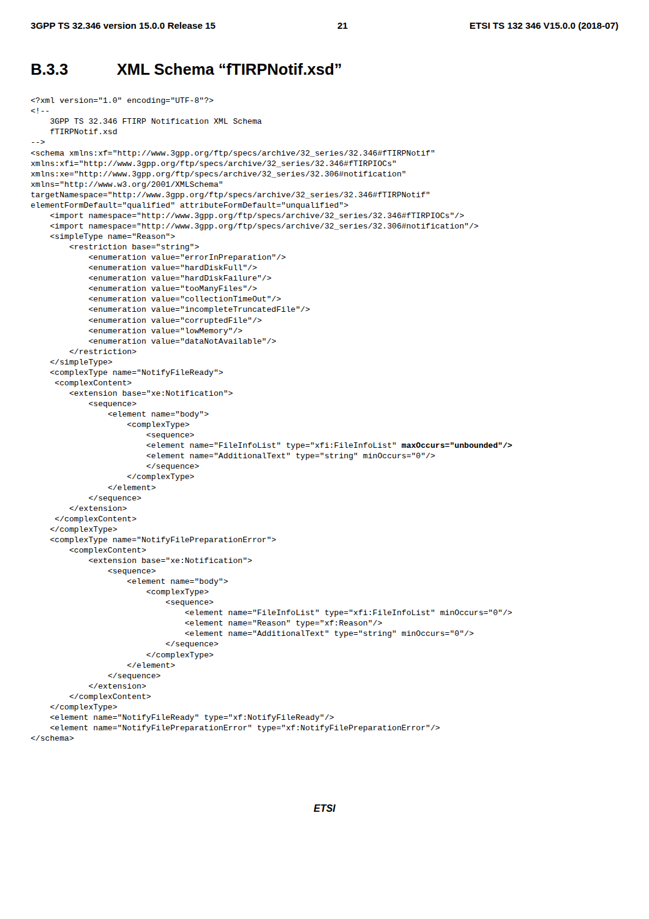3GPP TS 32.346 version 15.0.0 Release 15 21 ETSI TS 132 346 V15.0.0 (2018-07)
B.3.3 XML Schema “fTIRPNotif.xsd”
<?xml version="1.0" encoding="UTF-8"?>
<!--
    3GPP TS 32.346 FTIRP Notification XML Schema
    fTIRPNotif.xsd
-->
<schema xmlns:xf="http://www.3gpp.org/ftp/specs/archive/32_series/32.346#fTIRPNotif"
xmlns:xfi="http://www.3gpp.org/ftp/specs/archive/32_series/32.346#fTIRPIOCs"
xmlns:xe="http://www.3gpp.org/ftp/specs/archive/32_series/32.306#notification"
xmlns="http://www.w3.org/2001/XMLSchema"
targetNamespace="http://www.3gpp.org/ftp/specs/archive/32_series/32.346#fTIRPNotif"
elementFormDefault="qualified" attributeFormDefault="unqualified">
    <import namespace="http://www.3gpp.org/ftp/specs/archive/32_series/32.346#fTIRPIOCs"/>
    <import namespace="http://www.3gpp.org/ftp/specs/archive/32_series/32.306#notification"/>
    <simpleType name="Reason">
        <restriction base="string">
            <enumeration value="errorInPreparation"/>
            <enumeration value="hardDiskFull"/>
            <enumeration value="hardDiskFailure"/>
            <enumeration value="tooManyFiles"/>
            <enumeration value="collectionTimeOut"/>
            <enumeration value="incompleteTruncatedFile"/>
            <enumeration value="corruptedFile"/>
            <enumeration value="lowMemory"/>
            <enumeration value="dataNotAvailable"/>
        </restriction>
    </simpleType>
    <complexType name="NotifyFileReady">
     <complexContent>
        <extension base="xe:Notification">
            <sequence>
                <element name="body">
                    <complexType>
                        <sequence>
                        <element name="FileInfoList" type="xfi:FileInfoList" maxOccurs="unbounded"/>
                        <element name="AdditionalText" type="string" minOccurs="0"/>
                        </sequence>
                    </complexType>
                </element>
            </sequence>
        </extension>
     </complexContent>
    </complexType>
    <complexType name="NotifyFilePreparationError">
        <complexContent>
            <extension base="xe:Notification">
                <sequence>
                    <element name="body">
                        <complexType>
                            <sequence>
                                <element name="FileInfoList" type="xfi:FileInfoList" minOccurs="0"/>
                                <element name="Reason" type="xf:Reason"/>
                                <element name="AdditionalText" type="string" minOccurs="0"/>
                            </sequence>
                        </complexType>
                    </element>
                </sequence>
            </extension>
        </complexContent>
    </complexType>
    <element name="NotifyFileReady" type="xf:NotifyFileReady"/>
    <element name="NotifyFilePreparationError" type="xf:NotifyFilePreparationError"/>
</schema>
ETSI